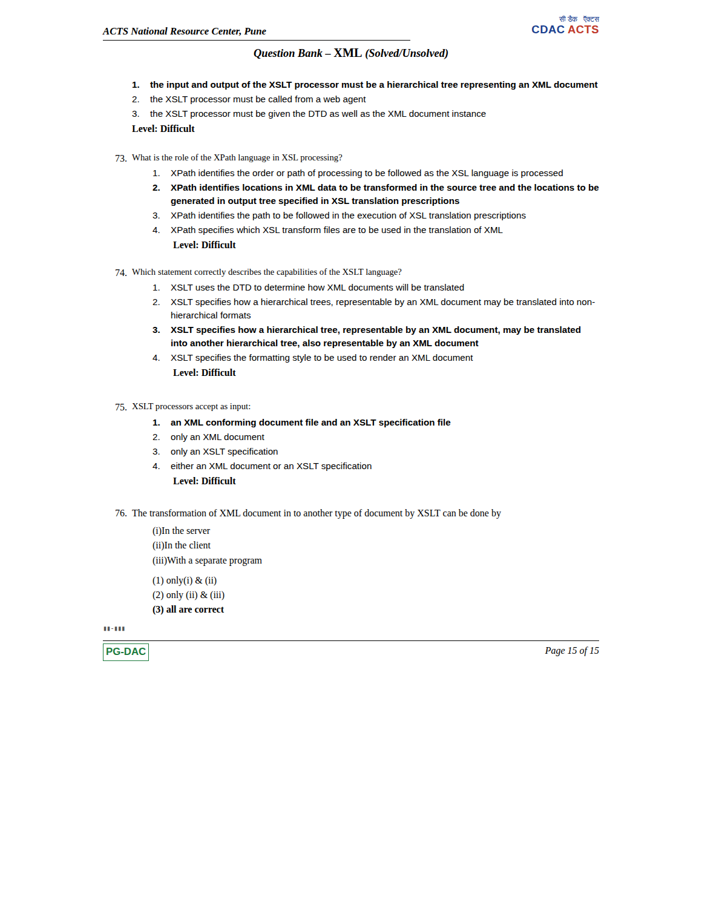ACTS National Resource Center, Pune
सी डैक ऍक्टस
CDAC ACTS
Question Bank – XML (Solved/Unsolved)
the input and output of the XSLT processor must be a hierarchical tree representing an XML document
the XSLT processor must be called from a web agent
the XSLT processor must be given the DTD as well as the XML document instance
Level: Difficult
73. What is the role of the XPath language in XSL processing?
XPath identifies the order or path of processing to be followed as the XSL language is processed
XPath identifies locations in XML data to be transformed in the source tree and the locations to be generated in output tree specified in XSL translation prescriptions
XPath identifies the path to be followed in the execution of XSL translation prescriptions
XPath specifies which XSL transform files are to be used in the translation of XML
Level: Difficult
74. Which statement correctly describes the capabilities of the XSLT language?
XSLT uses the DTD to determine how XML documents will be translated
XSLT specifies how a hierarchical trees, representable by an XML document may be translated into non-hierarchical formats
XSLT specifies how a hierarchical tree, representable by an XML document, may be translated into another hierarchical tree, also representable by an XML document
XSLT specifies the formatting style to be used to render an XML document
Level: Difficult
75. XSLT processors accept as input:
an XML conforming document file and an XSLT specification file
only an XML document
only an XSLT specification
either an XML document or an XSLT specification
Level: Difficult
76. The transformation of XML document in to another type of document by XSLT can be done by
(i)In the server
(ii)In the client
(iii)With a separate program
(1) only(i) & (ii)
(2) only (ii) & (iii)
(3) all are correct
▮▮-▮▮▮
PG-DAC Page 15 of 15